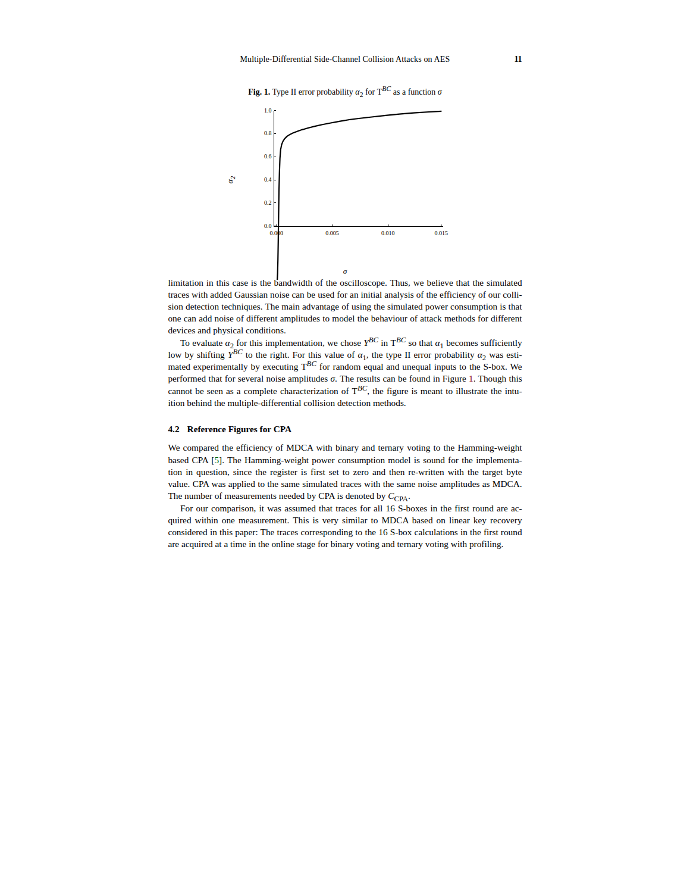Multiple-Differential Side-Channel Collision Attacks on AES 11
Fig. 1. Type II error probability α2 for TBC as a function σ
α2
σ
0.0
0.2
0.4
0.6
0.8
1.0
0.000
0.005
0.010
0.015
limitation in this case is the bandwidth of the oscilloscope. Thus, we believe that the simulated traces with added Gaussian noise can be used for an initial analysis of the efficiency of our collision detection techniques. The main advantage of using the simulated power consumption is that one can add noise of different amplitudes to model the behaviour of attack methods for different devices and physical conditions.
To evaluate α2 for this implementation, we chose YBC in TBC so that α1 becomes sufficiently low by shifting YBC to the right. For this value of α1, the type II error probability α2 was estimated experimentally by executing TBC for random equal and unequal inputs to the S-box. We performed that for several noise amplitudes σ. The results can be found in Figure 1. Though this cannot be seen as a complete characterization of TBC, the figure is meant to illustrate the intuition behind the multiple-differential collision detection methods.
4.2 Reference Figures for CPA
We compared the efficiency of MDCA with binary and ternary voting to the Hamming-weight based CPA [5]. The Hamming-weight power consumption model is sound for the implementation in question, since the register is first set to zero and then re-written with the target byte value. CPA was applied to the same simulated traces with the same noise amplitudes as MDCA. The number of measurements needed by CPA is denoted by CCPA.
For our comparison, it was assumed that traces for all 16 S-boxes in the first round are acquired within one measurement. This is very similar to MDCA based on linear key recovery considered in this paper: The traces corresponding to the 16 S-box calculations in the first round are acquired at a time in the online stage for binary voting and ternary voting with profiling.